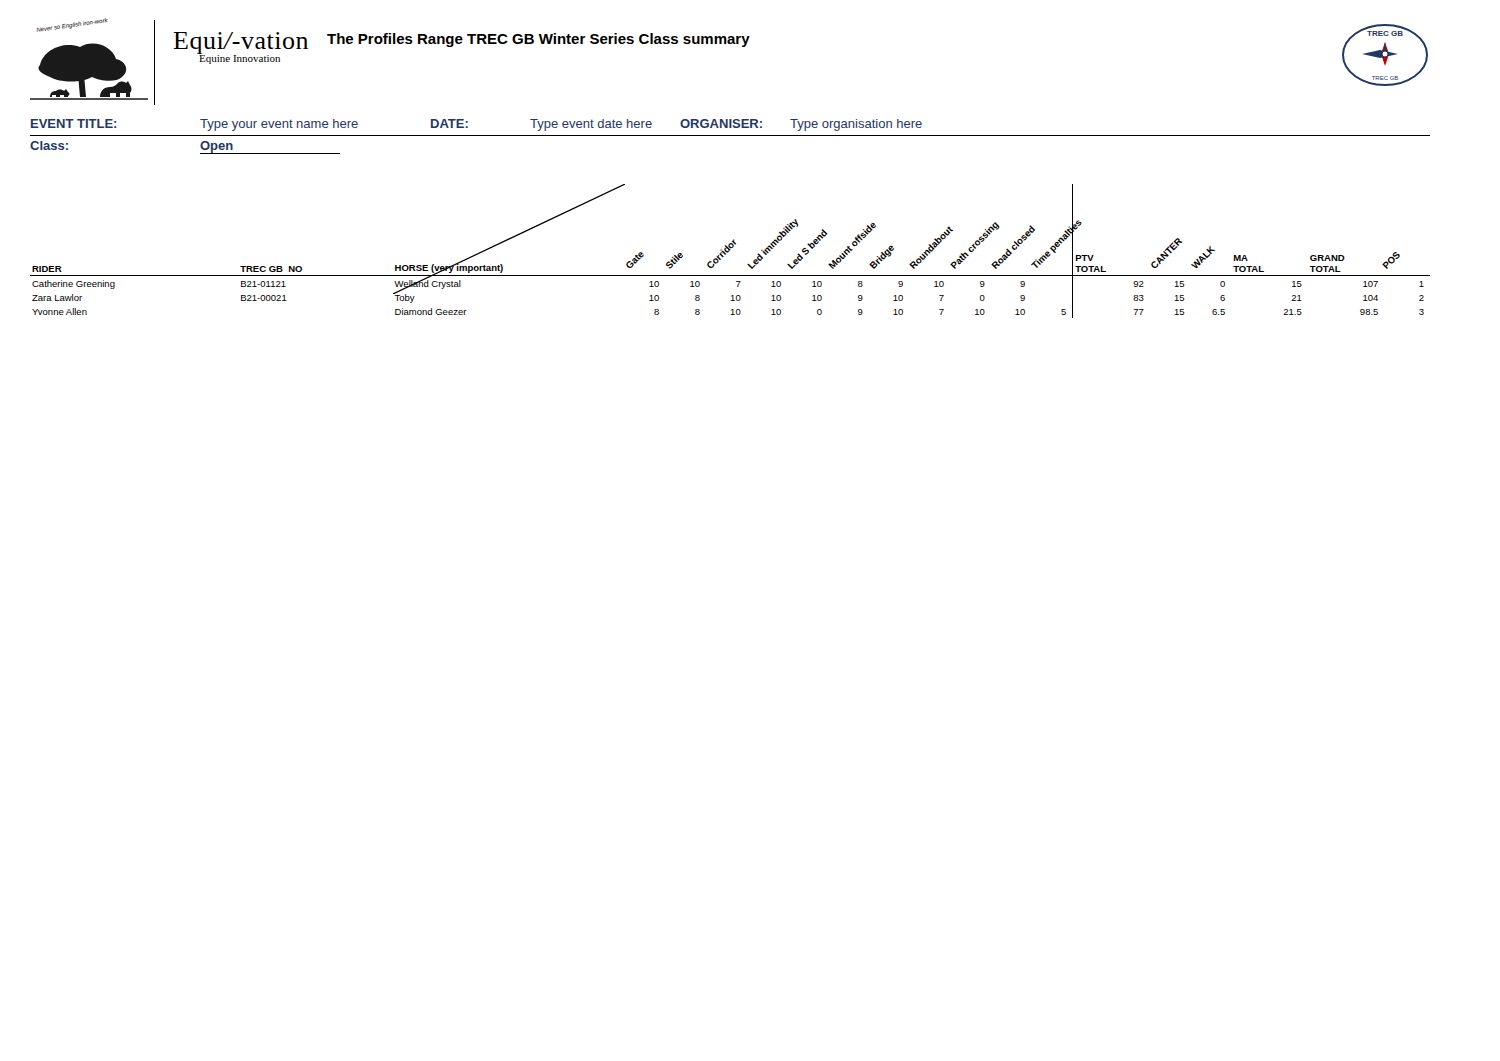Never so English iron-work
Equi/-vation
Equine Innovation
The Profiles Range TREC GB Winter Series Class summary
TREC GB TREC GB
EVENT TITLE:
Type your event name here
DATE:
Type event date here
ORGANISER:
Type organisation here
Class:
Open
| RIDER | TREC GB NO | HORSE (very important) | Gate | Stile | Corridor | Led immobility | Led S bend | Mount offside | Bridge | Roundabout | Path crossing | Road closed | Time penalties | PTV TOTAL | CANTER | WALK | MA TOTAL | GRAND TOTAL | POS |
| --- | --- | --- | --- | --- | --- | --- | --- | --- | --- | --- | --- | --- | --- | --- | --- | --- | --- | --- | --- |
| Catherine Greening | B21-01121 | Welland Crystal | 10 | 10 | 7 | 10 | 10 | 8 | 9 | 10 | 9 | 9 | | 92 | 15 | 0 | 15 | 107 | 1 |
| Zara Lawlor | B21-00021 | Toby | 10 | 8 | 10 | 10 | 10 | 9 | 10 | 7 | 0 | 9 | | 83 | 15 | 6 | 21 | 104 | 2 |
| Yvonne Allen | | Diamond Geezer | 8 | 8 | 10 | 10 | 0 | 9 | 10 | 7 | 10 | 10 | 5 | 77 | 15 | 6.5 | 21.5 | 98.5 | 3 |